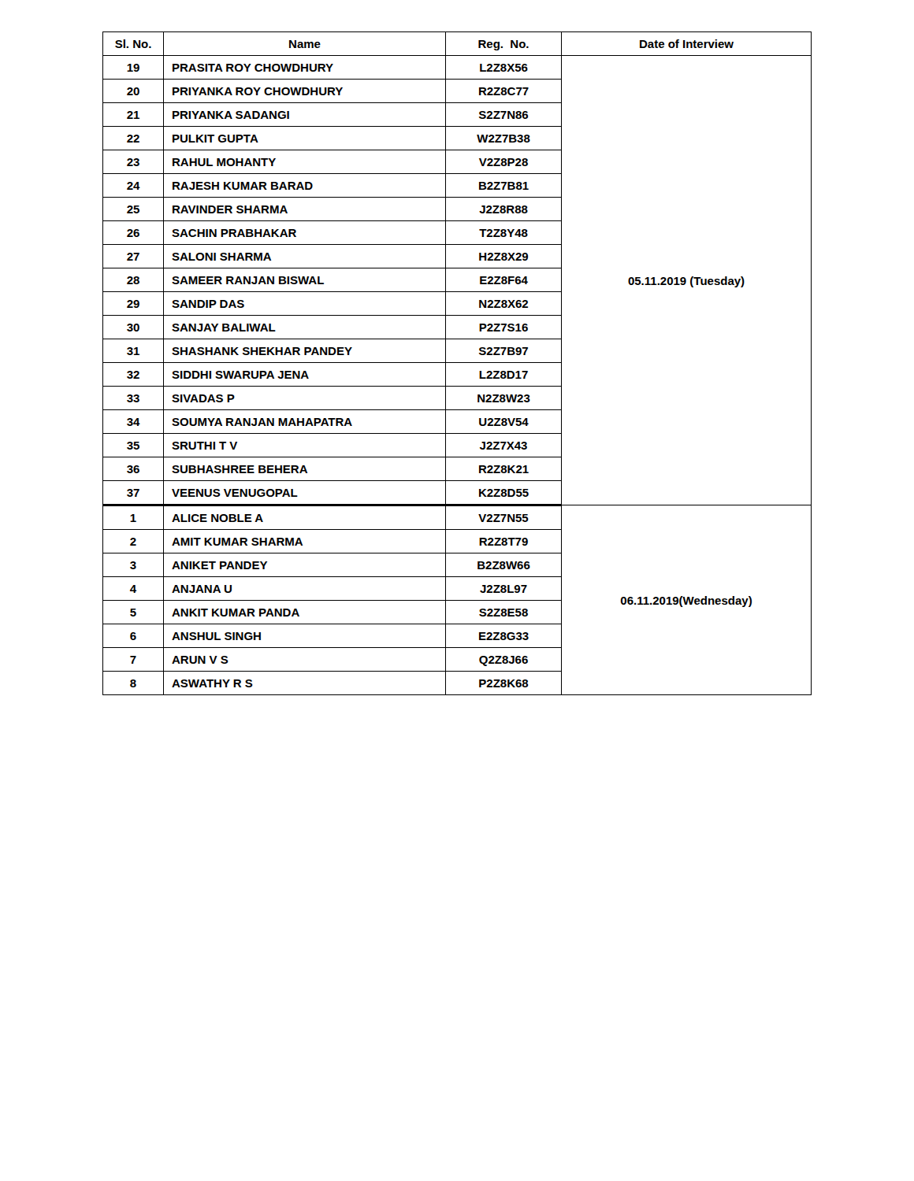| Sl. No. | Name | Reg. No. | Date of Interview |
| --- | --- | --- | --- |
| 19 | PRASITA ROY CHOWDHURY | L2Z8X56 | 05.11.2019 (Tuesday) |
| 20 | PRIYANKA ROY CHOWDHURY | R2Z8C77 |
| 21 | PRIYANKA SADANGI | S2Z7N86 |
| 22 | PULKIT GUPTA | W2Z7B38 |
| 23 | RAHUL MOHANTY | V2Z8P28 |
| 24 | RAJESH KUMAR BARAD | B2Z7B81 |
| 25 | RAVINDER SHARMA | J2Z8R88 |
| 26 | SACHIN PRABHAKAR | T2Z8Y48 |
| 27 | SALONI SHARMA | H2Z8X29 |
| 28 | SAMEER RANJAN BISWAL | E2Z8F64 |
| 29 | SANDIP DAS | N2Z8X62 |
| 30 | SANJAY BALIWAL | P2Z7S16 |
| 31 | SHASHANK SHEKHAR PANDEY | S2Z7B97 |
| 32 | SIDDHI SWARUPA JENA | L2Z8D17 |
| 33 | SIVADAS P | N2Z8W23 |
| 34 | SOUMYA RANJAN MAHAPATRA | U2Z8V54 |
| 35 | SRUTHI T V | J2Z7X43 |
| 36 | SUBHASHREE BEHERA | R2Z8K21 |
| 37 | VEENUS VENUGOPAL | K2Z8D55 |
| 1 | ALICE NOBLE A | V2Z7N55 | 06.11.2019(Wednesday) |
| 2 | AMIT KUMAR SHARMA | R2Z8T79 |
| 3 | ANIKET PANDEY | B2Z8W66 |
| 4 | ANJANA U | J2Z8L97 |
| 5 | ANKIT KUMAR PANDA | S2Z8E58 |
| 6 | ANSHUL SINGH | E2Z8G33 |
| 7 | ARUN V S | Q2Z8J66 |
| 8 | ASWATHY R S | P2Z8K68 |